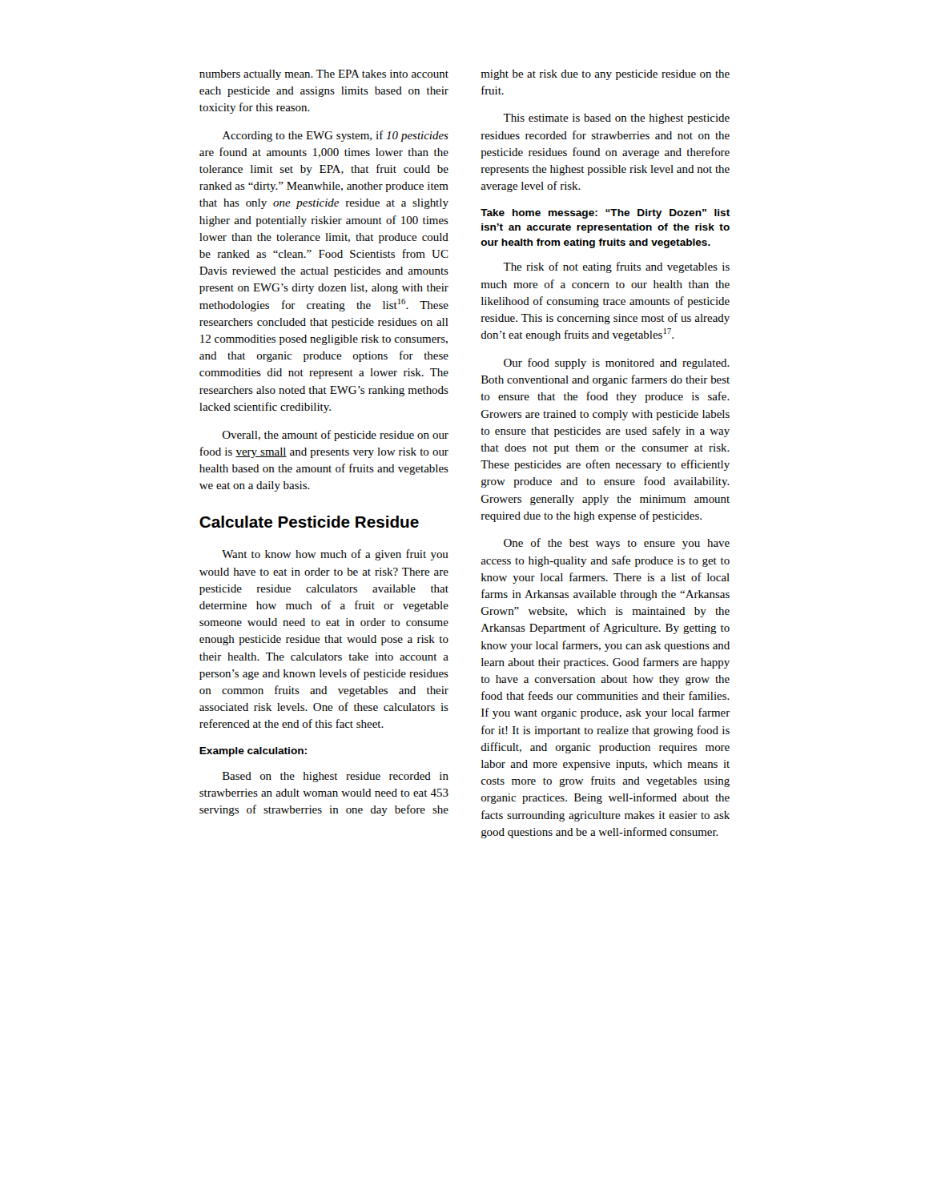numbers actually mean. The EPA takes into account each pesticide and assigns limits based on their toxicity for this reason.
According to the EWG system, if 10 pesticides are found at amounts 1,000 times lower than the tolerance limit set by EPA, that fruit could be ranked as “dirty.” Meanwhile, another produce item that has only one pesticide residue at a slightly higher and potentially riskier amount of 100 times lower than the tolerance limit, that produce could be ranked as “clean.” Food Scientists from UC Davis reviewed the actual pesticides and amounts present on EWG’s dirty dozen list, along with their methodologies for creating the list16. These researchers concluded that pesticide residues on all 12 commodities posed negligible risk to consumers, and that organic produce options for these commodities did not represent a lower risk. The researchers also noted that EWG’s ranking methods lacked scientific credibility.
Overall, the amount of pesticide residue on our food is very small and presents very low risk to our health based on the amount of fruits and vegetables we eat on a daily basis.
Calculate Pesticide Residue
Want to know how much of a given fruit you would have to eat in order to be at risk? There are pesticide residue calculators available that determine how much of a fruit or vegetable someone would need to eat in order to consume enough pesticide residue that would pose a risk to their health. The calculators take into account a person’s age and known levels of pesticide residues on common fruits and vegetables and their associated risk levels. One of these calculators is referenced at the end of this fact sheet.
Example calculation:
Based on the highest residue recorded in strawberries an adult woman would need to eat 453 servings of strawberries in one day before she might be at risk due to any pesticide residue on the fruit.
This estimate is based on the highest pesticide residues recorded for strawberries and not on the pesticide residues found on average and therefore represents the highest possible risk level and not the average level of risk.
Take home message: “The Dirty Dozen” list isn’t an accurate representation of the risk to our health from eating fruits and vegetables.
The risk of not eating fruits and vegetables is much more of a concern to our health than the likelihood of consuming trace amounts of pesticide residue. This is concerning since most of us already don’t eat enough fruits and vegetables17.
Our food supply is monitored and regulated. Both conventional and organic farmers do their best to ensure that the food they produce is safe. Growers are trained to comply with pesticide labels to ensure that pesticides are used safely in a way that does not put them or the consumer at risk. These pesticides are often necessary to efficiently grow produce and to ensure food availability. Growers generally apply the minimum amount required due to the high expense of pesticides.
One of the best ways to ensure you have access to high-quality and safe produce is to get to know your local farmers. There is a list of local farms in Arkansas available through the “Arkansas Grown” website, which is maintained by the Arkansas Department of Agriculture. By getting to know your local farmers, you can ask questions and learn about their practices. Good farmers are happy to have a conversation about how they grow the food that feeds our communities and their families. If you want organic produce, ask your local farmer for it! It is important to realize that growing food is difficult, and organic production requires more labor and more expensive inputs, which means it costs more to grow fruits and vegetables using organic practices. Being well-informed about the facts surrounding agriculture makes it easier to ask good questions and be a well-informed consumer.